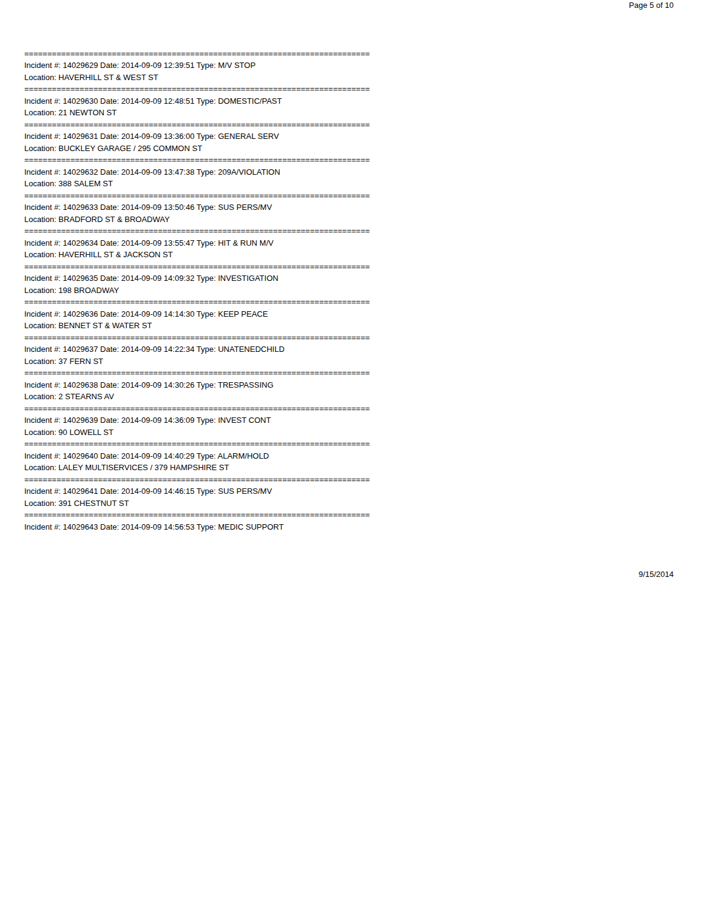Page 5 of 10
=========================================================================== Incident #: 14029629 Date: 2014-09-09 12:39:51 Type: M/V STOP Location: HAVERHILL ST & WEST ST =========================================================================== Incident #: 14029630 Date: 2014-09-09 12:48:51 Type: DOMESTIC/PAST Location: 21 NEWTON ST =========================================================================== Incident #: 14029631 Date: 2014-09-09 13:36:00 Type: GENERAL SERV Location: BUCKLEY GARAGE / 295 COMMON ST =========================================================================== Incident #: 14029632 Date: 2014-09-09 13:47:38 Type: 209A/VIOLATION Location: 388 SALEM ST =========================================================================== Incident #: 14029633 Date: 2014-09-09 13:50:46 Type: SUS PERS/MV Location: BRADFORD ST & BROADWAY =========================================================================== Incident #: 14029634 Date: 2014-09-09 13:55:47 Type: HIT & RUN M/V Location: HAVERHILL ST & JACKSON ST =========================================================================== Incident #: 14029635 Date: 2014-09-09 14:09:32 Type: INVESTIGATION Location: 198 BROADWAY =========================================================================== Incident #: 14029636 Date: 2014-09-09 14:14:30 Type: KEEP PEACE Location: BENNET ST & WATER ST =========================================================================== Incident #: 14029637 Date: 2014-09-09 14:22:34 Type: UNATENEDCHILD Location: 37 FERN ST =========================================================================== Incident #: 14029638 Date: 2014-09-09 14:30:26 Type: TRESPASSING Location: 2 STEARNS AV =========================================================================== Incident #: 14029639 Date: 2014-09-09 14:36:09 Type: INVEST CONT Location: 90 LOWELL ST =========================================================================== Incident #: 14029640 Date: 2014-09-09 14:40:29 Type: ALARM/HOLD Location: LALEY MULTISERVICES / 379 HAMPSHIRE ST =========================================================================== Incident #: 14029641 Date: 2014-09-09 14:46:15 Type: SUS PERS/MV Location: 391 CHESTNUT ST =========================================================================== Incident #: 14029643 Date: 2014-09-09 14:56:53 Type: MEDIC SUPPORT
9/15/2014